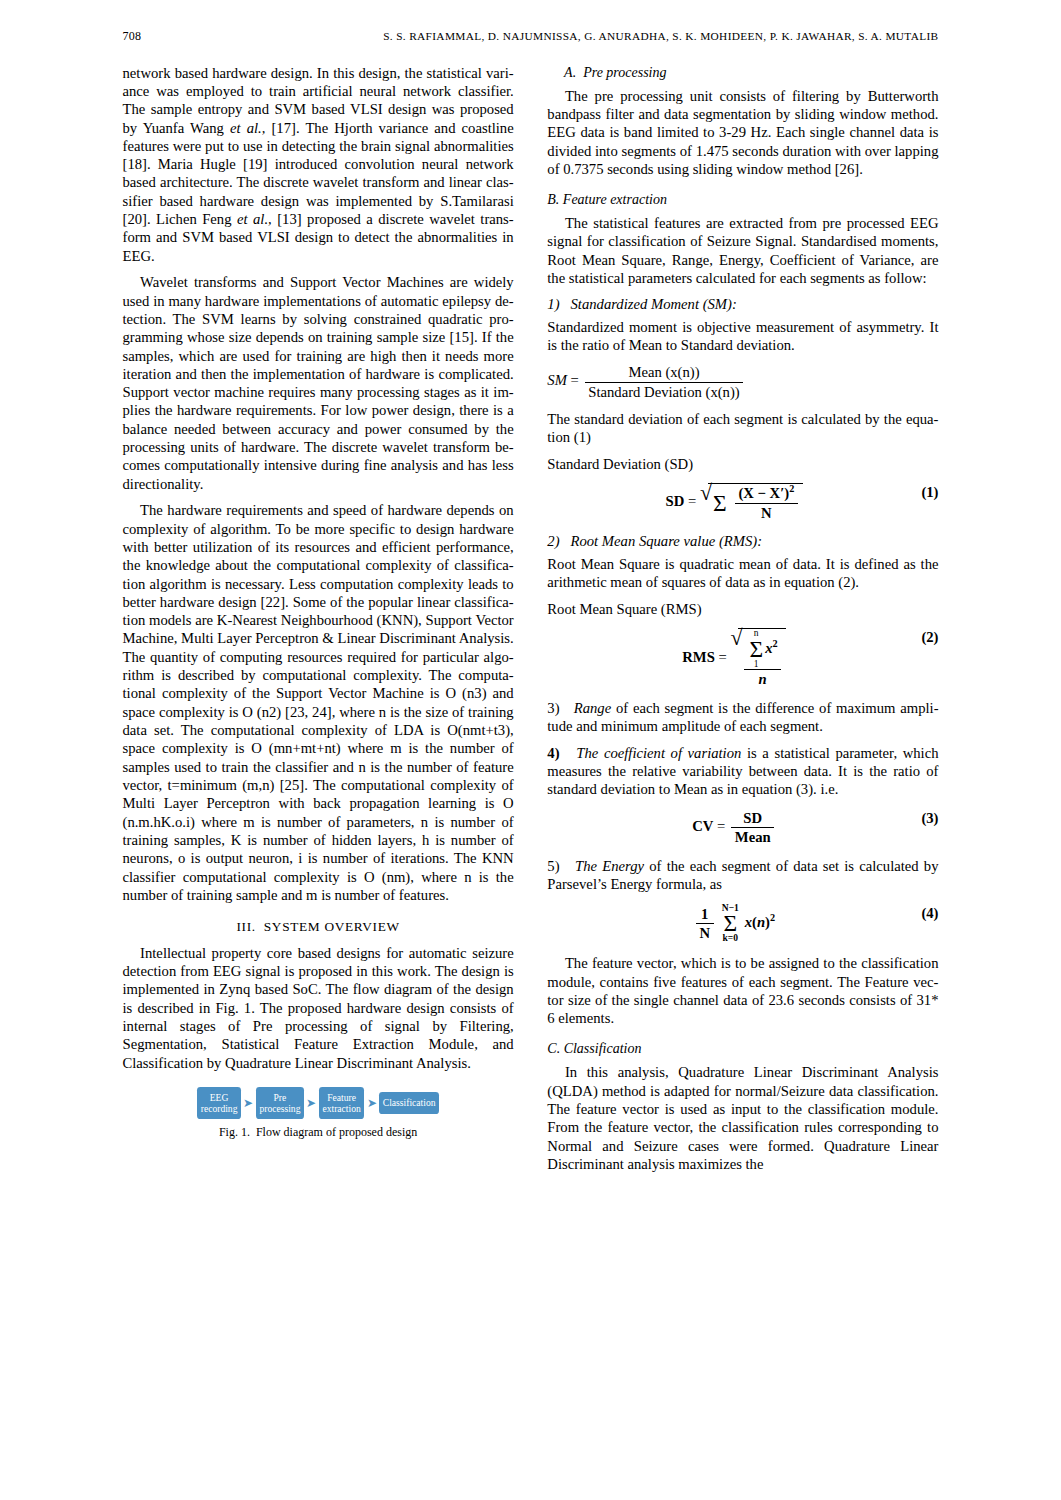708 S. S. Rafiammal, D. Najumnissa, G. Anuradha, S. K. Mohideen, P. K. Jawahar, S. A. Mutalib
network based hardware design. In this design, the statistical variance was employed to train artificial neural network classifier. The sample entropy and SVM based VLSI design was proposed by Yuanfa Wang et al., [17]. The Hjorth variance and coastline features were put to use in detecting the brain signal abnormalities [18]. Maria Hugle [19] introduced convolution neural network based architecture. The discrete wavelet transform and linear classifier based hardware design was implemented by S.Tamilarasi [20]. Lichen Feng et al., [13] proposed a discrete wavelet transform and SVM based VLSI design to detect the abnormalities in EEG.
Wavelet transforms and Support Vector Machines are widely used in many hardware implementations of automatic epilepsy detection. The SVM learns by solving constrained quadratic programming whose size depends on training sample size [15]. If the samples, which are used for training are high then it needs more iteration and then the implementation of hardware is complicated. Support vector machine requires many processing stages as it implies the hardware requirements. For low power design, there is a balance needed between accuracy and power consumed by the processing units of hardware. The discrete wavelet transform becomes computationally intensive during fine analysis and has less directionality.
The hardware requirements and speed of hardware depends on complexity of algorithm. To be more specific to design hardware with better utilization of its resources and efficient performance, the knowledge about the computational complexity of classification algorithm is necessary. Less computation complexity leads to better hardware design [22]. Some of the popular linear classification models are K-Nearest Neighbourhood (KNN), Support Vector Machine, Multi Layer Perceptron & Linear Discriminant Analysis. The quantity of computing resources required for particular algorithm is described by computational complexity. The computational complexity of the Support Vector Machine is O (n3) and space complexity is O (n2) [23, 24], where n is the size of training data set. The computational complexity of LDA is O(nmt+t3), space complexity is O (mn+mt+nt) where m is the number of samples used to train the classifier and n is the number of feature vector, t=minimum (m,n) [25]. The computational complexity of Multi Layer Perceptron with back propagation learning is O (n.m.hK.o.i) where m is number of parameters, n is number of training samples, K is number of hidden layers, h is number of neurons, o is output neuron, i is number of iterations. The KNN classifier computational complexity is O (nm), where n is the number of training sample and m is number of features.
III. System Overview
Intellectual property core based designs for automatic seizure detection from EEG signal is proposed in this work. The design is implemented in Zynq based SoC. The flow diagram of the design is described in Fig. 1. The proposed hardware design consists of internal stages of Pre processing of signal by Filtering, Segmentation, Statistical Feature Extraction Module, and Classification by Quadrature Linear Discriminant Analysis.
EEG
recording ➤ Pre
processing ➤ Feature
extraction ➤ Classification
Fig. 1. Flow diagram of proposed design
A. Pre processing
The pre processing unit consists of filtering by Butterworth bandpass filter and data segmentation by sliding window method. EEG data is band limited to 3-29 Hz. Each single channel data is divided into segments of 1.475 seconds duration with over lapping of 0.7375 seconds using sliding window method [26].
B. Feature extraction
The statistical features are extracted from pre processed EEG signal for classification of Seizure Signal. Standardised moments, Root Mean Square, Range, Energy, Coefficient of Variance, are the statistical parameters calculated for each segments as follow:
1) Standardized Moment (SM):
Standardized moment is objective measurement of asymmetry. It is the ratio of Mean to Standard deviation.
SM = Mean (x(n)) Standard Deviation (x(n))
The standard deviation of each segment is calculated by the equation (1)
Standard Deviation (SD)
SD = Σ (X − X′)2 N (1)
2) Root Mean Square value (RMS):
Root Mean Square is quadratic mean of data. It is defined as the arithmetic mean of squares of data as in equation (2).
Root Mean Square (RMS)
RMS = nΣ 1 x2 n (2)
3) Range of each segment is the difference of maximum amplitude and minimum amplitude of each segment.
4) The coefficient of variation is a statistical parameter, which measures the relative variability between data. It is the ratio of standard deviation to Mean as in equation (3). i.e.
CV = SD Mean (3)
5) The Energy of the each segment of data set is calculated by Parsevel’s Energy formula, as
1 N N−1 Σk=0 x(n)2 (4)
The feature vector, which is to be assigned to the classification module, contains five features of each segment. The Feature vector size of the single channel data of 23.6 seconds consists of 31* 6 elements.
C. Classification
In this analysis, Quadrature Linear Discriminant Analysis (QLDA) method is adapted for normal/Seizure data classification. The feature vector is used as input to the classification module. From the feature vector, the classification rules corresponding to Normal and Seizure cases were formed. Quadrature Linear Discriminant analysis maximizes the